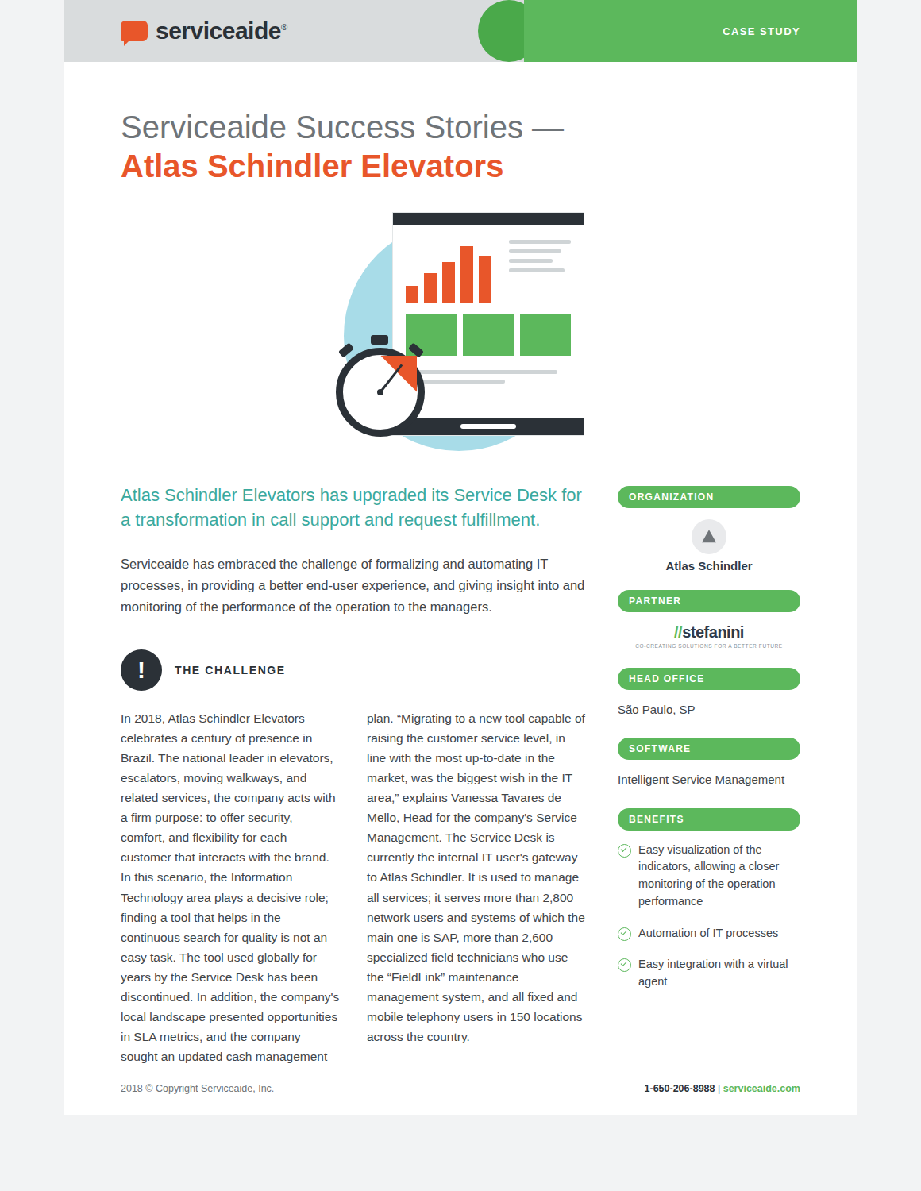serviceaide®
CASE STUDY
Serviceaide Success Stories — Atlas Schindler Elevators
Atlas Schindler Elevators has upgraded its Service Desk for a transformation in call support and request fulfillment.
Serviceaide has embraced the challenge of formalizing and automating IT processes, in providing a better end-user experience, and giving insight into and monitoring of the performance of the operation to the managers.
!
THE CHALLENGE
In 2018, Atlas Schindler Elevators celebrates a century of presence in Brazil. The national leader in elevators, escalators, moving walkways, and related services, the company acts with a firm purpose: to offer security, comfort, and flexibility for each customer that interacts with the brand. In this scenario, the Information Technology area plays a decisive role; finding a tool that helps in the continuous search for quality is not an easy task. The tool used globally for years by the Service Desk has been discontinued. In addition, the company's local landscape presented opportunities in SLA metrics, and the company sought an updated cash management plan. “Migrating to a new tool capable of raising the customer service level, in line with the most up-to-date in the market, was the biggest wish in the IT area,” explains Vanessa Tavares de Mello, Head for the company's Service Management. The Service Desk is currently the internal IT user's gateway to Atlas Schindler. It is used to manage all services; it serves more than 2,800 network users and systems of which the main one is SAP, more than 2,600 specialized field technicians who use the “FieldLink” maintenance management system, and all fixed and mobile telephony users in 150 locations across the country.
ORGANIZATION
Atlas Schindler
PARTNER
//stefanini
CO-CREATING SOLUTIONS FOR A BETTER FUTURE
HEAD OFFICE
São Paulo, SP
SOFTWARE
Intelligent Service Management
BENEFITS
Easy visualization of the indicators, allowing a closer monitoring of the operation performance
Automation of IT processes
Easy integration with a virtual agent
2018 © Copyright Serviceaide, Inc.
1-650-206-8988 | serviceaide.com